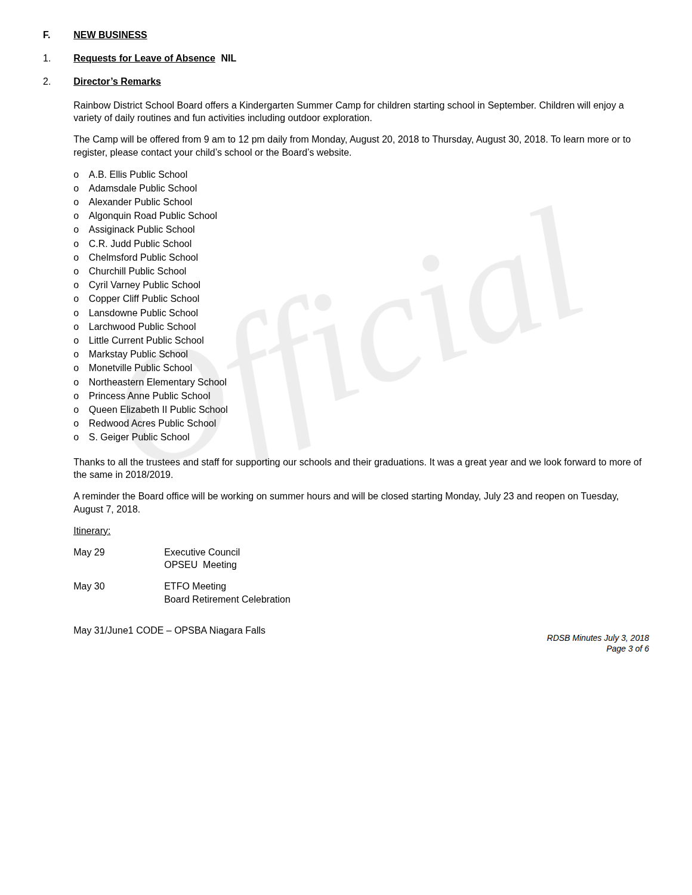Official
F. NEW BUSINESS
1. Requests for Leave of Absence NIL
2. Director’s Remarks
Rainbow District School Board offers a Kindergarten Summer Camp for children starting school in September. Children will enjoy a variety of daily routines and fun activities including outdoor exploration.
The Camp will be offered from 9 am to 12 pm daily from Monday, August 20, 2018 to Thursday, August 30, 2018. To learn more or to register, please contact your child’s school or the Board’s website.
A.B. Ellis Public School
Adamsdale Public School
Alexander Public School
Algonquin Road Public School
Assiginack Public School
C.R. Judd Public School
Chelmsford Public School
Churchill Public School
Cyril Varney Public School
Copper Cliff Public School
Lansdowne Public School
Larchwood Public School
Little Current Public School
Markstay Public School
Monetville Public School
Northeastern Elementary School
Princess Anne Public School
Queen Elizabeth II Public School
Redwood Acres Public School
S. Geiger Public School
Thanks to all the trustees and staff for supporting our schools and their graduations. It was a great year and we look forward to more of the same in 2018/2019.
A reminder the Board office will be working on summer hours and will be closed starting Monday, July 23 and reopen on Tuesday, August 7, 2018.
Itinerary:
| May 29 | Executive Council OPSEU Meeting |
| May 30 | ETFO Meeting Board Retirement Celebration |
May 31/June1 CODE – OPSBA Niagara Falls
RDSB Minutes July 3, 2018
Page 3 of 6